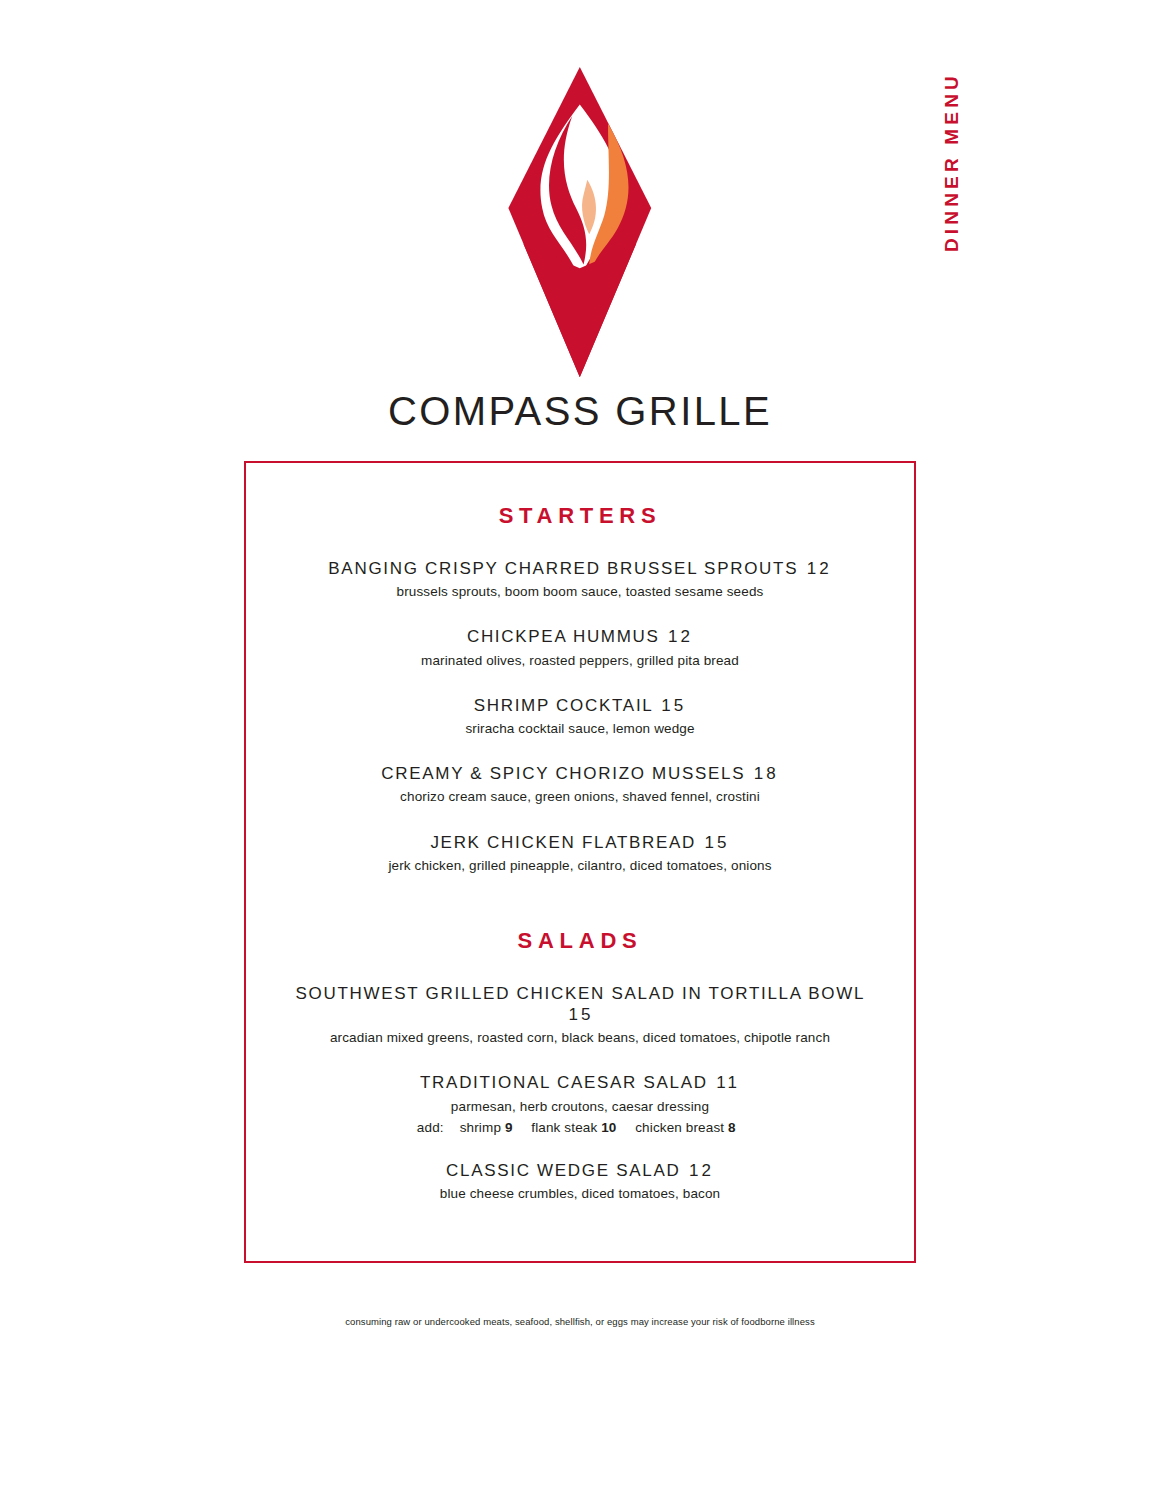Dinner Menu
Compass Grille
Starters
Banging Crispy Charred Brussel Sprouts 12
brussels sprouts, boom boom sauce, toasted sesame seeds
Chickpea Hummus 12
marinated olives, roasted peppers, grilled pita bread
Shrimp Cocktail 15
sriracha cocktail sauce, lemon wedge
Creamy & Spicy Chorizo Mussels 18
chorizo cream sauce, green onions, shaved fennel, crostini
Jerk Chicken Flatbread 15
jerk chicken, grilled pineapple, cilantro, diced tomatoes, onions
Salads
Southwest Grilled Chicken Salad in Tortilla Bowl 15
arcadian mixed greens, roasted corn, black beans, diced tomatoes, chipotle ranch
Traditional Caesar Salad 11
parmesan, herb croutons, caesar dressing
add: shrimp 9 flank steak 10 chicken breast 8
Classic Wedge Salad 12
blue cheese crumbles, diced tomatoes, bacon
consuming raw or undercooked meats, seafood, shellfish, or eggs may increase your risk of foodborne illness